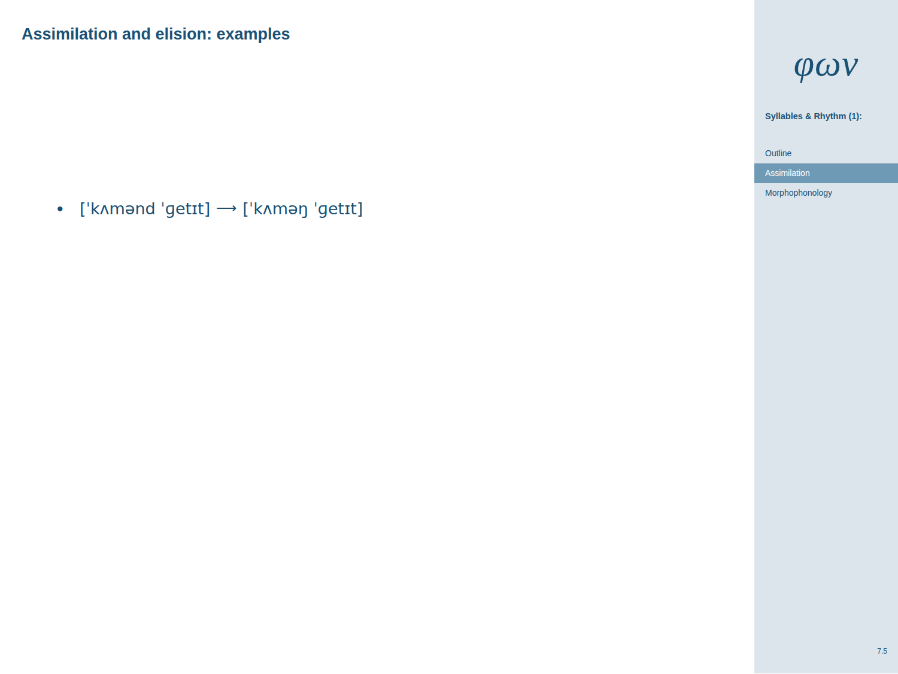φων
Syllables & Rhythm (1):
Outline
Assimilation
Morphophonology
7.5
Assimilation and elision: examples
[ˈkʌmənd ˈɡetɪt]⟶[ˈkʌməŋ ˈɡetɪt]